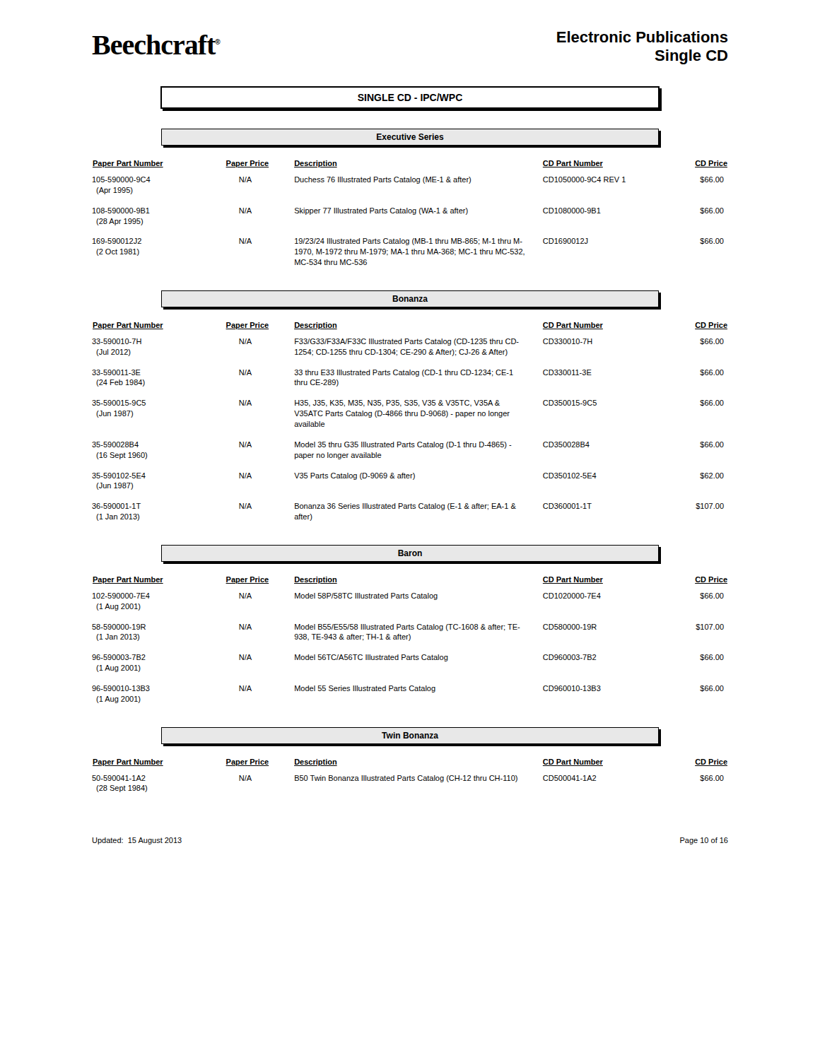Beechcraft®
Electronic Publications
Single CD
SINGLE CD - IPC/WPC
Executive Series
| Paper Part Number | Paper Price | Description | CD Part Number | CD Price |
| --- | --- | --- | --- | --- |
| 105-590000-9C4 (Apr 1995) | N/A | Duchess 76 Illustrated Parts Catalog (ME-1 & after) | CD1050000-9C4 REV 1 | $66.00 |
| 108-590000-9B1 (28 Apr 1995) | N/A | Skipper 77 Illustrated Parts Catalog (WA-1 & after) | CD1080000-9B1 | $66.00 |
| 169-590012J2 (2 Oct 1981) | N/A | 19/23/24 Illustrated Parts Catalog (MB-1 thru MB-865; M-1 thru M-1970, M-1972 thru M-1979; MA-1 thru MA-368; MC-1 thru MC-532, MC-534 thru MC-536 | CD1690012J | $66.00 |
Bonanza
| Paper Part Number | Paper Price | Description | CD Part Number | CD Price |
| --- | --- | --- | --- | --- |
| 33-590010-7H (Jul 2012) | N/A | F33/G33/F33A/F33C Illustrated Parts Catalog (CD-1235 thru CD-1254; CD-1255 thru CD-1304; CE-290 & After); CJ-26 & After) | CD330010-7H | $66.00 |
| 33-590011-3E (24 Feb 1984) | N/A | 33 thru E33 Illustrated Parts Catalog (CD-1 thru CD-1234; CE-1 thru CE-289) | CD330011-3E | $66.00 |
| 35-590015-9C5 (Jun 1987) | N/A | H35, J35, K35, M35, N35, P35, S35, V35 & V35TC, V35A & V35ATC Parts Catalog (D-4866 thru D-9068) - paper no longer available | CD350015-9C5 | $66.00 |
| 35-590028B4 (16 Sept 1960) | N/A | Model 35 thru G35 Illustrated Parts Catalog (D-1 thru D-4865) - paper no longer available | CD350028B4 | $66.00 |
| 35-590102-5E4 (Jun 1987) | N/A | V35 Parts Catalog (D-9069 & after) | CD350102-5E4 | $62.00 |
| 36-590001-1T (1 Jan 2013) | N/A | Bonanza 36 Series Illustrated Parts Catalog (E-1 & after; EA-1 & after) | CD360001-1T | $107.00 |
Baron
| Paper Part Number | Paper Price | Description | CD Part Number | CD Price |
| --- | --- | --- | --- | --- |
| 102-590000-7E4 (1 Aug 2001) | N/A | Model 58P/58TC Illustrated Parts Catalog | CD1020000-7E4 | $66.00 |
| 58-590000-19R (1 Jan 2013) | N/A | Model B55/E55/58 Illustrated Parts Catalog (TC-1608 & after; TE-938, TE-943 & after; TH-1 & after) | CD580000-19R | $107.00 |
| 96-590003-7B2 (1 Aug 2001) | N/A | Model 56TC/A56TC Illustrated Parts Catalog | CD960003-7B2 | $66.00 |
| 96-590010-13B3 (1 Aug 2001) | N/A | Model 55 Series Illustrated Parts Catalog | CD960010-13B3 | $66.00 |
Twin Bonanza
| Paper Part Number | Paper Price | Description | CD Part Number | CD Price |
| --- | --- | --- | --- | --- |
| 50-590041-1A2 (28 Sept 1984) | N/A | B50 Twin Bonanza Illustrated Parts Catalog (CH-12 thru CH-110) | CD500041-1A2 | $66.00 |
Updated: 15 August 2013
Page 10 of 16